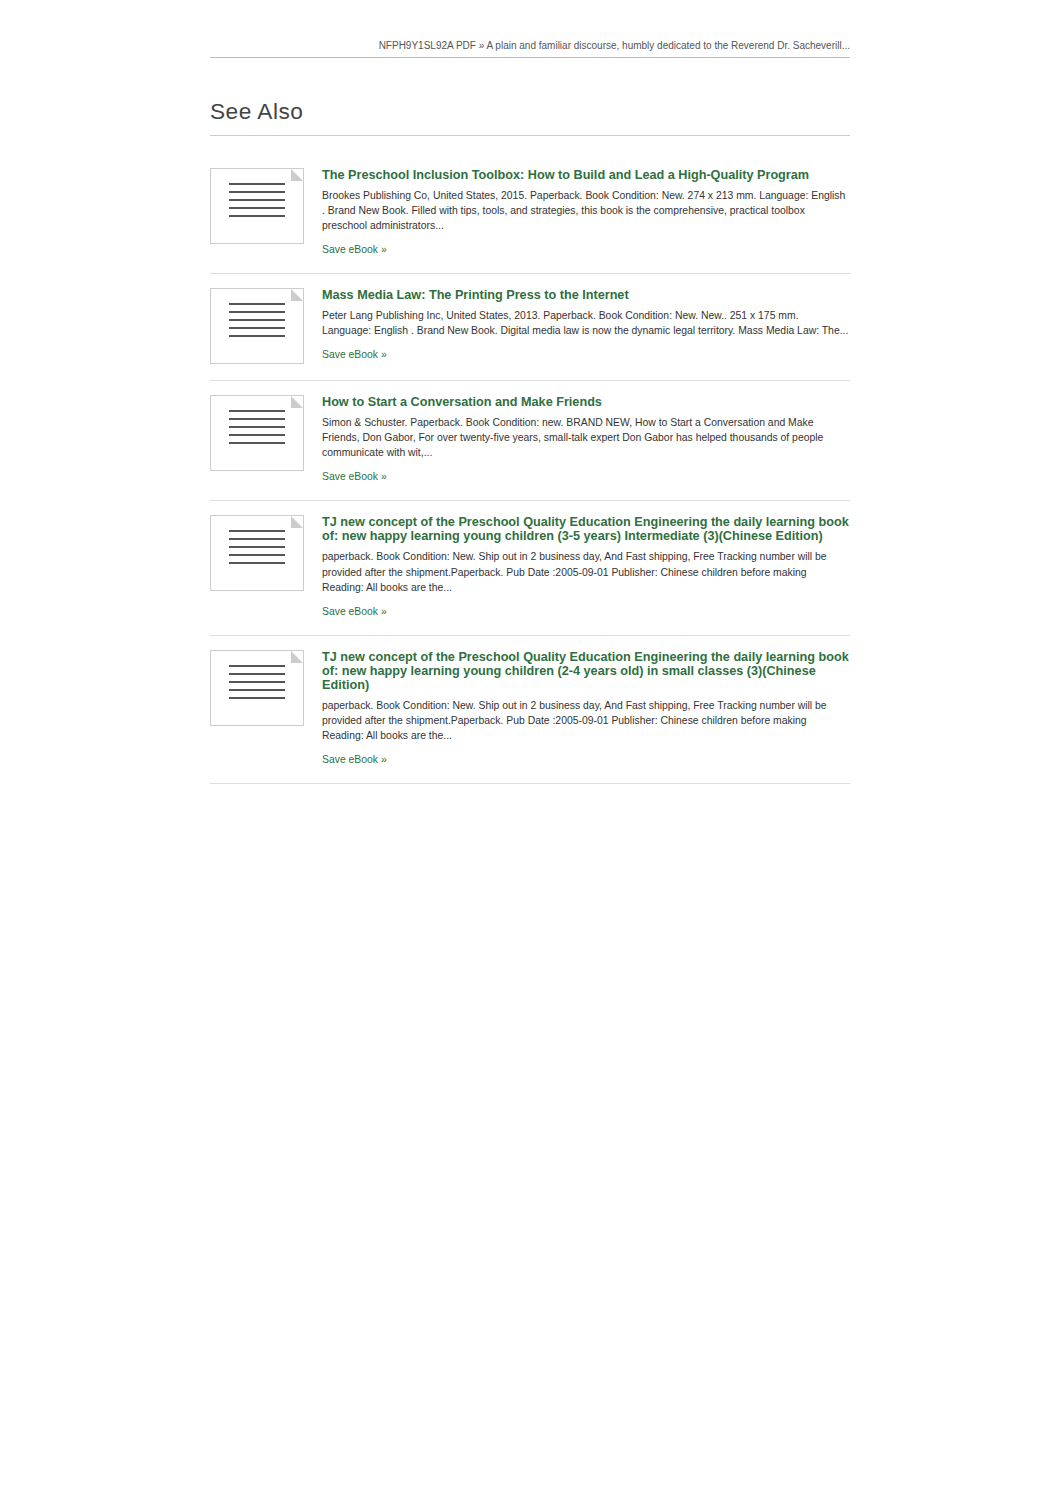NFPH9Y1SL92A PDF » A plain and familiar discourse, humbly dedicated to the Reverend Dr. Sacheverill...
See Also
The Preschool Inclusion Toolbox: How to Build and Lead a High-Quality Program
Brookes Publishing Co, United States, 2015. Paperback. Book Condition: New. 274 x 213 mm. Language: English . Brand New Book. Filled with tips, tools, and strategies, this book is the comprehensive, practical toolbox preschool administrators...
Save eBook »
Mass Media Law: The Printing Press to the Internet
Peter Lang Publishing Inc, United States, 2013. Paperback. Book Condition: New. New.. 251 x 175 mm. Language: English . Brand New Book. Digital media law is now the dynamic legal territory. Mass Media Law: The...
Save eBook »
How to Start a Conversation and Make Friends
Simon & Schuster. Paperback. Book Condition: new. BRAND NEW, How to Start a Conversation and Make Friends, Don Gabor, For over twenty-five years, small-talk expert Don Gabor has helped thousands of people communicate with wit,...
Save eBook »
TJ new concept of the Preschool Quality Education Engineering the daily learning book of: new happy learning young children (3-5 years) Intermediate (3)(Chinese Edition)
paperback. Book Condition: New. Ship out in 2 business day, And Fast shipping, Free Tracking number will be provided after the shipment.Paperback. Pub Date :2005-09-01 Publisher: Chinese children before making Reading: All books are the...
Save eBook »
TJ new concept of the Preschool Quality Education Engineering the daily learning book of: new happy learning young children (2-4 years old) in small classes (3)(Chinese Edition)
paperback. Book Condition: New. Ship out in 2 business day, And Fast shipping, Free Tracking number will be provided after the shipment.Paperback. Pub Date :2005-09-01 Publisher: Chinese children before making Reading: All books are the...
Save eBook »